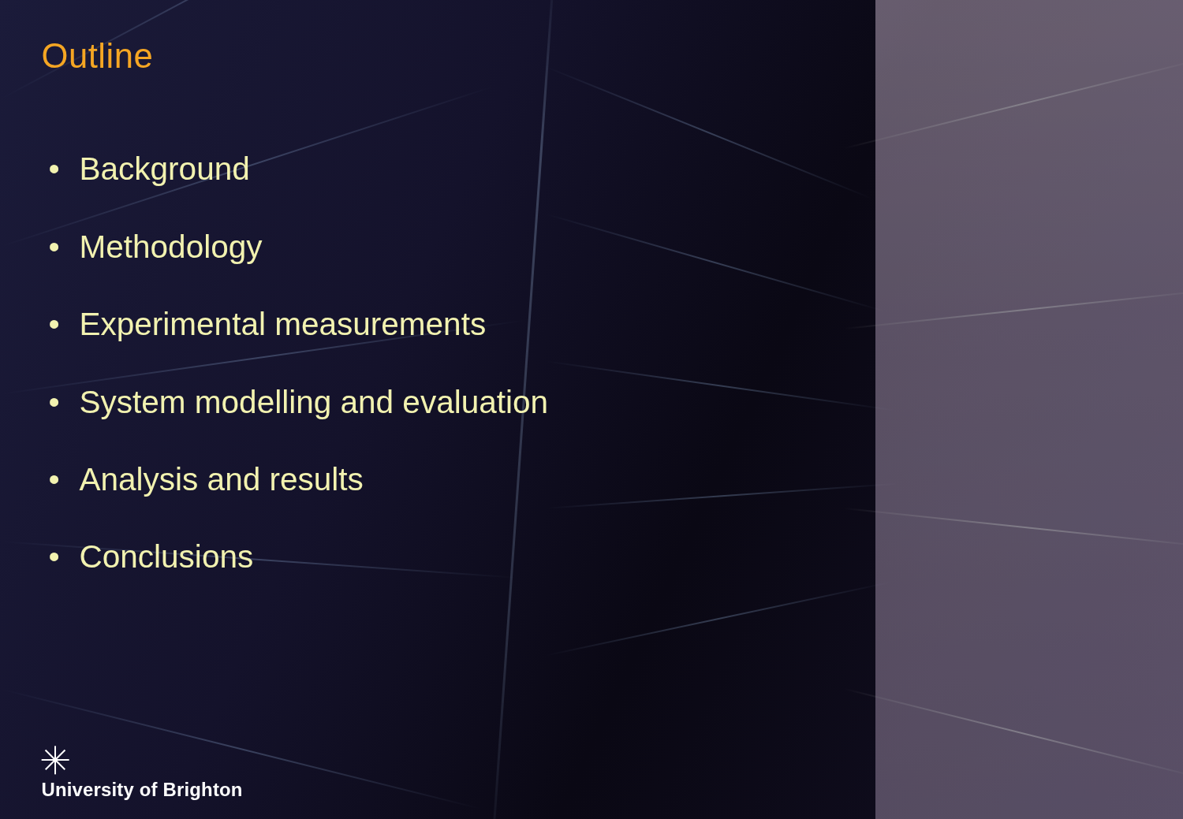Outline
Background
Methodology
Experimental measurements
System modelling and evaluation
Analysis and results
Conclusions
University of Brighton